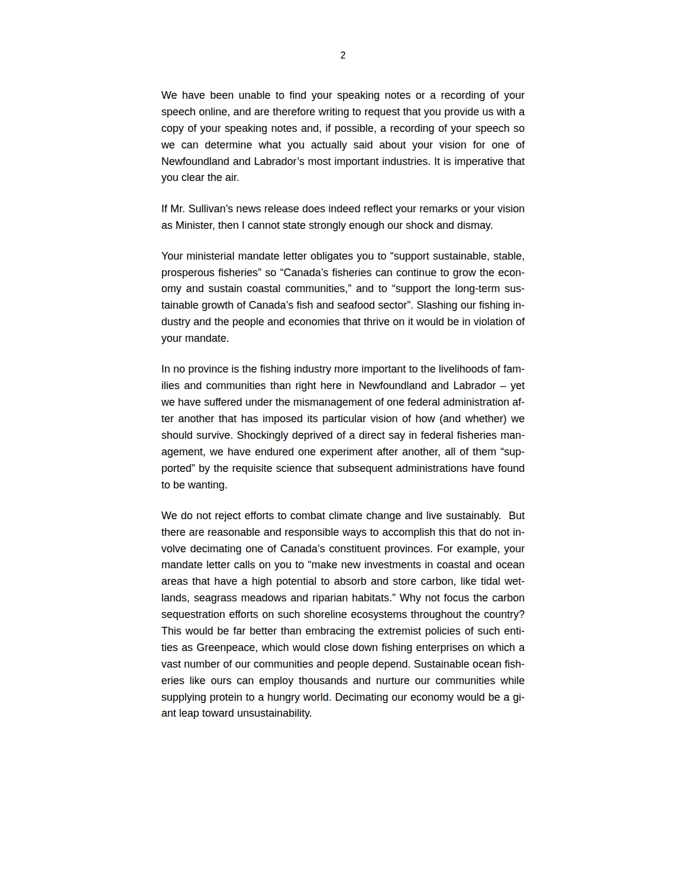2
We have been unable to find your speaking notes or a recording of your speech online, and are therefore writing to request that you provide us with a copy of your speaking notes and, if possible, a recording of your speech so we can determine what you actually said about your vision for one of Newfoundland and Labrador’s most important industries. It is imperative that you clear the air.
If Mr. Sullivan’s news release does indeed reflect your remarks or your vision as Minister, then I cannot state strongly enough our shock and dismay.
Your ministerial mandate letter obligates you to “support sustainable, stable, prosperous fisheries” so “Canada’s fisheries can continue to grow the economy and sustain coastal communities,” and to “support the long-term sustainable growth of Canada’s fish and seafood sector”. Slashing our fishing industry and the people and economies that thrive on it would be in violation of your mandate.
In no province is the fishing industry more important to the livelihoods of families and communities than right here in Newfoundland and Labrador – yet we have suffered under the mismanagement of one federal administration after another that has imposed its particular vision of how (and whether) we should survive. Shockingly deprived of a direct say in federal fisheries management, we have endured one experiment after another, all of them “supported” by the requisite science that subsequent administrations have found to be wanting.
We do not reject efforts to combat climate change and live sustainably. But there are reasonable and responsible ways to accomplish this that do not involve decimating one of Canada’s constituent provinces. For example, your mandate letter calls on you to “make new investments in coastal and ocean areas that have a high potential to absorb and store carbon, like tidal wetlands, seagrass meadows and riparian habitats.” Why not focus the carbon sequestration efforts on such shoreline ecosystems throughout the country? This would be far better than embracing the extremist policies of such entities as Greenpeace, which would close down fishing enterprises on which a vast number of our communities and people depend. Sustainable ocean fisheries like ours can employ thousands and nurture our communities while supplying protein to a hungry world. Decimating our economy would be a giant leap toward unsustainability.